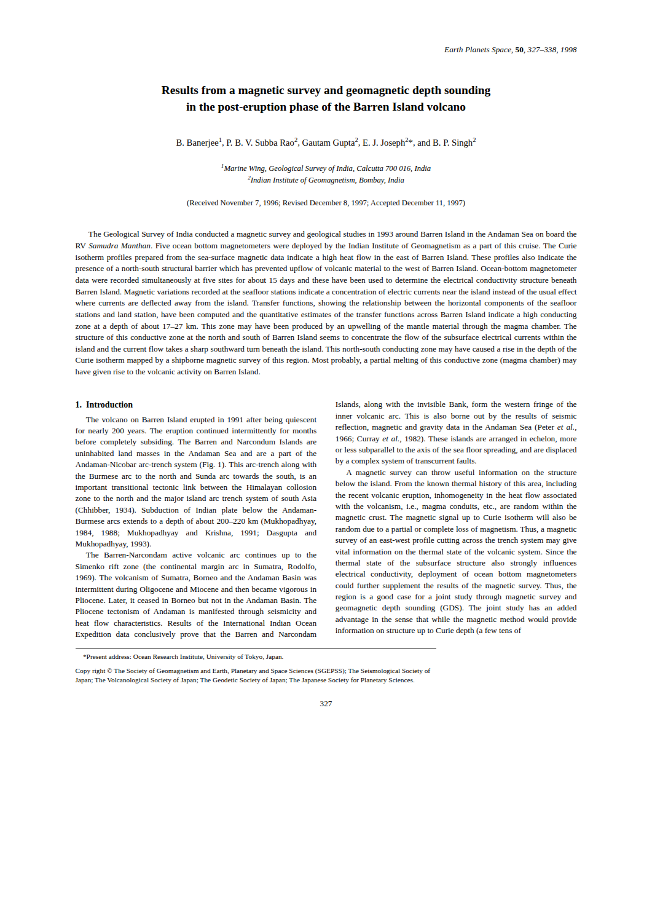Earth Planets Space, 50, 327–338, 1998
Results from a magnetic survey and geomagnetic depth sounding
in the post-eruption phase of the Barren Island volcano
B. Banerjee1, P. B. V. Subba Rao2, Gautam Gupta2, E. J. Joseph2*, and B. P. Singh2
1Marine Wing, Geological Survey of India, Calcutta 700 016, India
2Indian Institute of Geomagnetism, Bombay, India
(Received November 7, 1996; Revised December 8, 1997; Accepted December 11, 1997)
The Geological Survey of India conducted a magnetic survey and geological studies in 1993 around Barren Island in the Andaman Sea on board the RV Samudra Manthan. Five ocean bottom magnetometers were deployed by the Indian Institute of Geomagnetism as a part of this cruise. The Curie isotherm profiles prepared from the sea-surface magnetic data indicate a high heat flow in the east of Barren Island. These profiles also indicate the presence of a north-south structural barrier which has prevented upflow of volcanic material to the west of Barren Island. Ocean-bottom magnetometer data were recorded simultaneously at five sites for about 15 days and these have been used to determine the electrical conductivity structure beneath Barren Island. Magnetic variations recorded at the seafloor stations indicate a concentration of electric currents near the island instead of the usual effect where currents are deflected away from the island. Transfer functions, showing the relationship between the horizontal components of the seafloor stations and land station, have been computed and the quantitative estimates of the transfer functions across Barren Island indicate a high conducting zone at a depth of about 17–27 km. This zone may have been produced by an upwelling of the mantle material through the magma chamber. The structure of this conductive zone at the north and south of Barren Island seems to concentrate the flow of the subsurface electrical currents within the island and the current flow takes a sharp southward turn beneath the island. This north-south conducting zone may have caused a rise in the depth of the Curie isotherm mapped by a shipborne magnetic survey of this region. Most probably, a partial melting of this conductive zone (magma chamber) may have given rise to the volcanic activity on Barren Island.
1. Introduction
The volcano on Barren Island erupted in 1991 after being quiescent for nearly 200 years. The eruption continued intermittently for months before completely subsiding. The Barren and Narcondum Islands are uninhabited land masses in the Andaman Sea and are a part of the Andaman-Nicobar arc-trench system (Fig. 1). This arc-trench along with the Burmese arc to the north and Sunda arc towards the south, is an important transitional tectonic link between the Himalayan collosion zone to the north and the major island arc trench system of south Asia (Chhibber, 1934). Subduction of Indian plate below the Andaman-Burmese arcs extends to a depth of about 200–220 km (Mukhopadhyay, 1984, 1988; Mukhopadhyay and Krishna, 1991; Dasgupta and Mukhopadhyay, 1993).
The Barren-Narcondam active volcanic arc continues up to the Simenko rift zone (the continental margin arc in Sumatra, Rodolfo, 1969). The volcanism of Sumatra, Borneo and the Andaman Basin was intermittent during Oligocene and Miocene and then became vigorous in Pliocene. Later, it ceased in Borneo but not in the Andaman Basin. The Pliocene tectonism of Andaman is manifested through seismicity and heat flow characteristics. Results of the International Indian Ocean Expedition data conclusively prove that the Barren and Narcondam Islands, along with the invisible Bank, form the western fringe of the inner volcanic arc. This is also borne out by the results of seismic reflection, magnetic and gravity data in the Andaman Sea (Peter et al., 1966; Curray et al., 1982). These islands are arranged in echelon, more or less subparallel to the axis of the sea floor spreading, and are displaced by a complex system of transcurrent faults.
A magnetic survey can throw useful information on the structure below the island. From the known thermal history of this area, including the recent volcanic eruption, inhomogeneity in the heat flow associated with the volcanism, i.e., magma conduits, etc., are random within the magnetic crust. The magnetic signal up to Curie isotherm will also be random due to a partial or complete loss of magnetism. Thus, a magnetic survey of an east-west profile cutting across the trench system may give vital information on the thermal state of the volcanic system. Since the thermal state of the subsurface structure also strongly influences electrical conductivity, deployment of ocean bottom magnetometers could further supplement the results of the magnetic survey. Thus, the region is a good case for a joint study through magnetic survey and geomagnetic depth sounding (GDS). The joint study has an added advantage in the sense that while the magnetic method would provide information on structure up to Curie depth (a few tens of
*Present address: Ocean Research Institute, University of Tokyo, Japan.
Copy right © The Society of Geomagnetism and Earth, Planetary and Space Sciences (SGEPSS); The Seismological Society of Japan; The Volcanological Society of Japan; The Geodetic Society of Japan; The Japanese Society for Planetary Sciences.
327